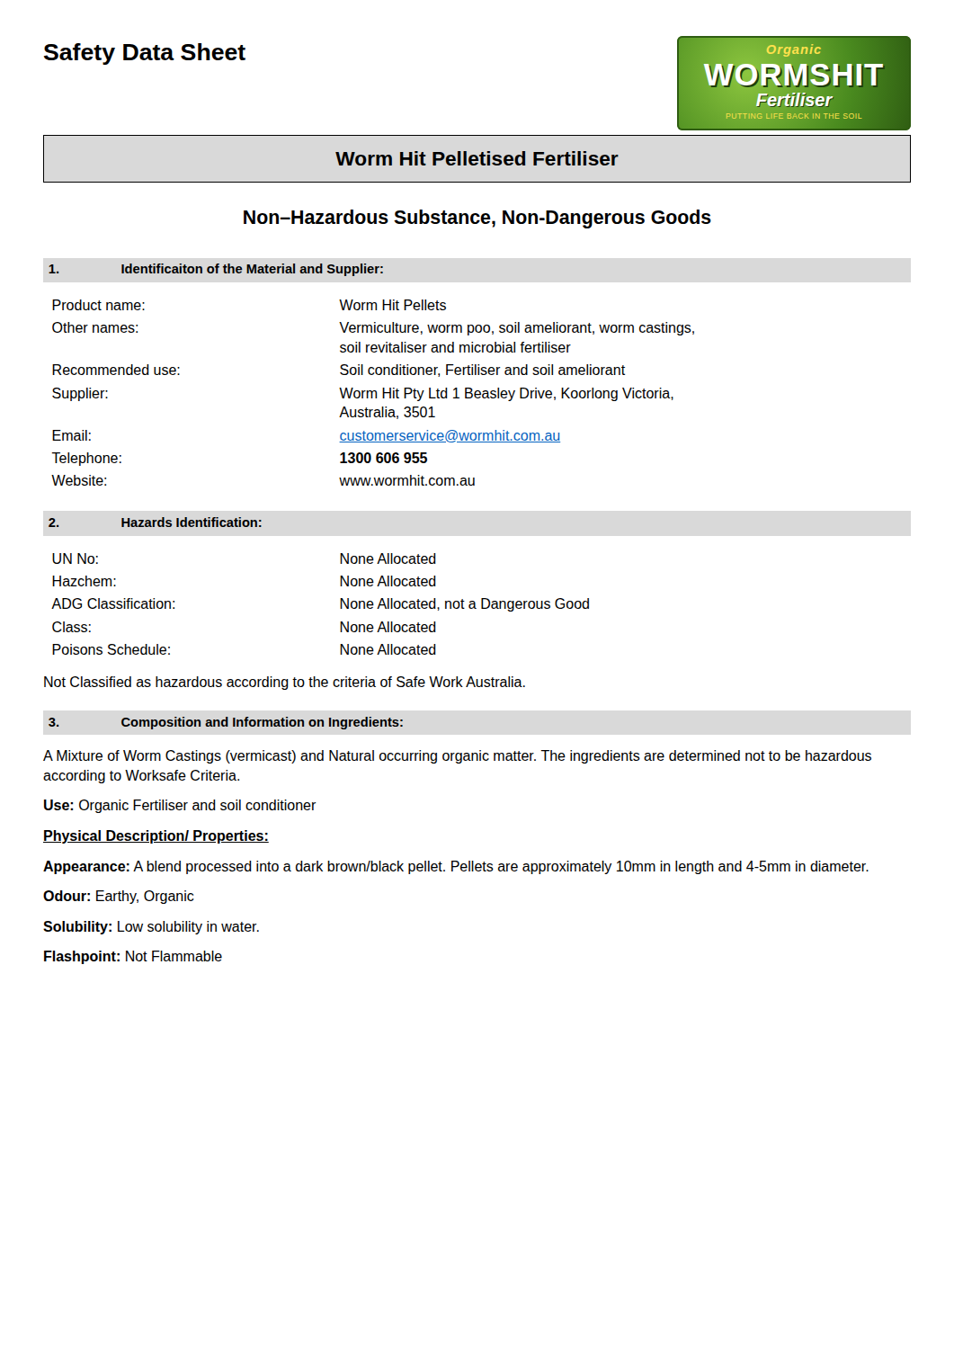Organic WORMSHIT Fertiliser PUTTING LIFE BACK IN THE SOIL
Safety Data Sheet
Worm Hit Pelletised Fertiliser
Non–Hazardous Substance, Non-Dangerous Goods
1. Identificaiton of the Material and Supplier:
| Product name: | Worm Hit Pellets |
| Other names: | Vermiculture, worm poo, soil ameliorant, worm castings, soil revitaliser and microbial fertiliser |
| Recommended use: | Soil conditioner, Fertiliser and soil ameliorant |
| Supplier: | Worm Hit Pty Ltd 1 Beasley Drive, Koorlong Victoria, Australia, 3501 |
| Email: | customerservice@wormhit.com.au |
| Telephone: | 1300 606 955 |
| Website: | www.wormhit.com.au |
2. Hazards Identification:
| UN No: | None Allocated |
| Hazchem: | None Allocated |
| ADG Classification: | None Allocated, not a Dangerous Good |
| Class: | None Allocated |
| Poisons Schedule: | None Allocated |
Not Classified as hazardous according to the criteria of Safe Work Australia.
3. Composition and Information on Ingredients:
A Mixture of Worm Castings (vermicast) and Natural occurring organic matter. The ingredients are determined not to be hazardous according to Worksafe Criteria.
Use: Organic Fertiliser and soil conditioner
Physical Description/ Properties:
Appearance: A blend processed into a dark brown/black pellet. Pellets are approximately 10mm in length and 4-5mm in diameter.
Odour: Earthy, Organic
Solubility: Low solubility in water.
Flashpoint: Not Flammable